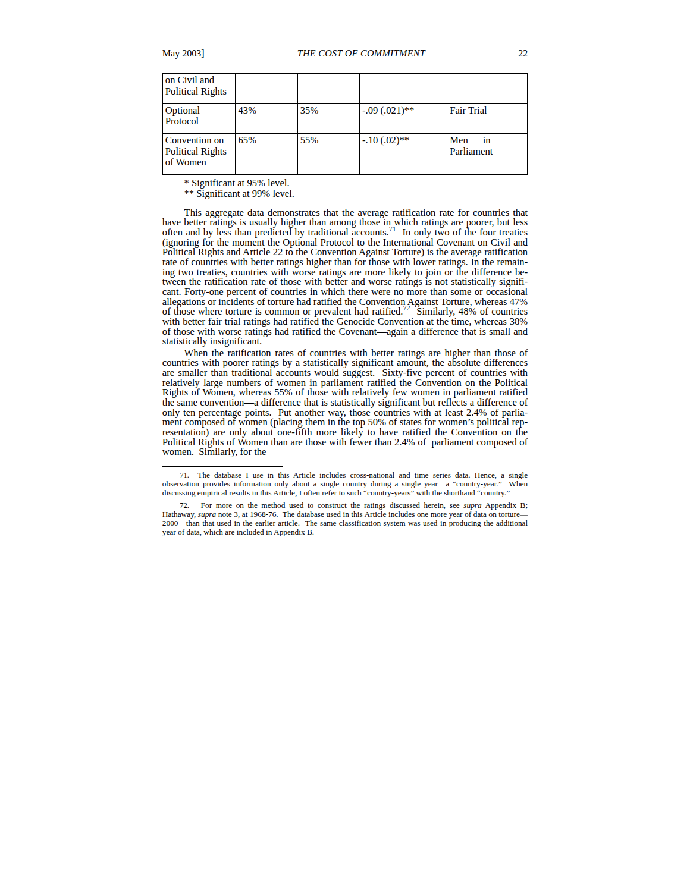May 2003]
THE COST OF COMMITMENT
22
| on Civil and Political Rights | | | | |
| Optional Protocol | 43% | 35% | -.09 (.021)** | Fair Trial |
| Convention on Political Rights of Women | 65% | 55% | -.10 (.02)** | Men in Parliament |
* Significant at 95% level.
** Significant at 99% level.
This aggregate data demonstrates that the average ratification rate for countries that have better ratings is usually higher than among those in which ratings are poorer, but less often and by less than predicted by traditional accounts.71 In only two of the four treaties (ignoring for the moment the Optional Protocol to the International Covenant on Civil and Political Rights and Article 22 to the Convention Against Torture) is the average ratification rate of countries with better ratings higher than for those with lower ratings. In the remaining two treaties, countries with worse ratings are more likely to join or the difference between the ratification rate of those with better and worse ratings is not statistically significant. Forty-one percent of countries in which there were no more than some or occasional allegations or incidents of torture had ratified the Convention Against Torture, whereas 47% of those where torture is common or prevalent had ratified.72 Similarly, 48% of countries with better fair trial ratings had ratified the Genocide Convention at the time, whereas 38% of those with worse ratings had ratified the Covenant—again a difference that is small and statistically insignificant.
When the ratification rates of countries with better ratings are higher than those of countries with poorer ratings by a statistically significant amount, the absolute differences are smaller than traditional accounts would suggest. Sixty-five percent of countries with relatively large numbers of women in parliament ratified the Convention on the Political Rights of Women, whereas 55% of those with relatively few women in parliament ratified the same convention—a difference that is statistically significant but reflects a difference of only ten percentage points. Put another way, those countries with at least 2.4% of parliament composed of women (placing them in the top 50% of states for women’s political representation) are only about one-fifth more likely to have ratified the Convention on the Political Rights of Women than are those with fewer than 2.4% of parliament composed of women. Similarly, for the
71. The database I use in this Article includes cross-national and time series data. Hence, a single observation provides information only about a single country during a single year—a “country-year.” When discussing empirical results in this Article, I often refer to such “country-years” with the shorthand “country.”
72. For more on the method used to construct the ratings discussed herein, see supra Appendix B; Hathaway, supra note 3, at 1968-76. The database used in this Article includes one more year of data on torture—2000—than that used in the earlier article. The same classification system was used in producing the additional year of data, which are included in Appendix B.